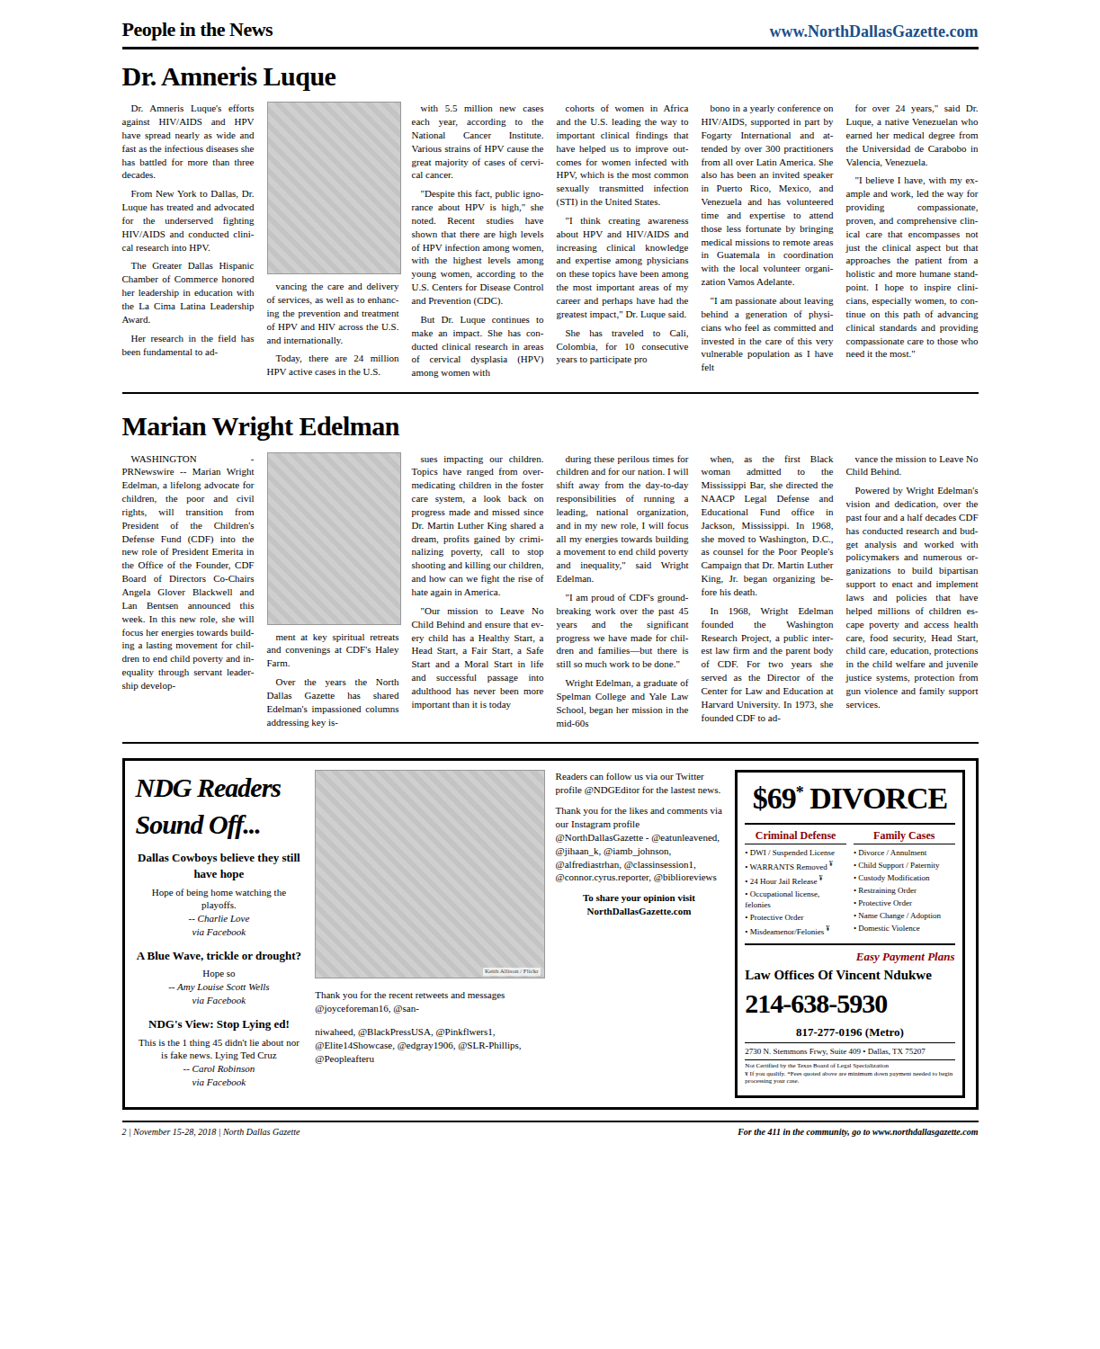People in the News
www.NorthDallasGazette.com
Dr. Amneris Luque
Dr. Amneris Luque's efforts against HIV/AIDS and HPV have spread nearly as wide and fast as the infectious diseases she has battled for more than three decades.
From New York to Dallas, Dr. Luque has treated and advocated for the underserved fighting HIV/AIDS and conducted clinical research into HPV.
The Greater Dallas Hispanic Chamber of Commerce honored her leadership in education with the La Cima Latina Leadership Award.
Her research in the field has been fundamental to ad-
vancing the care and delivery of services, as well as to enhancing the prevention and treatment of HPV and HIV across the U.S. and internationally.
Today, there are 24 million HPV active cases in the U.S.
with 5.5 million new cases each year, according to the National Cancer Institute. Various strains of HPV cause the great majority of cases of cervical cancer.
"Despite this fact, public ignorance about HPV is high," she noted. Recent studies have shown that there are high levels of HPV infection among women, with the highest levels among young women, according to the U.S. Centers for Disease Control and Prevention (CDC).
But Dr. Luque continues to make an impact. She has conducted clinical research in areas of cervical dysplasia (HPV) among women with
cohorts of women in Africa and the U.S. leading the way to important clinical findings that have helped us to improve outcomes for women infected with HPV, which is the most common sexually transmitted infection (STI) in the United States.
"I think creating awareness about HPV and HIV/AIDS and increasing clinical knowledge and expertise among physicians on these topics have been among the most important areas of my career and perhaps have had the greatest impact," Dr. Luque said.
She has traveled to Cali, Colombia, for 10 consecutive years to participate pro
bono in a yearly conference on HIV/AIDS, supported in part by Fogarty International and attended by over 300 practitioners from all over Latin America. She also has been an invited speaker in Puerto Rico, Mexico, and Venezuela and has volunteered time and expertise to attend those less fortunate by bringing medical missions to remote areas in Guatemala in coordination with the local volunteer organization Vamos Adelante.
"I am passionate about leaving behind a generation of physicians who feel as committed and invested in the care of this very vulnerable population as I have felt
for over 24 years," said Dr. Luque, a native Venezuelan who earned her medical degree from the Universidad de Carabobo in Valencia, Venezuela.
"I believe I have, with my example and work, led the way for providing compassionate, proven, and comprehensive clinical care that encompasses not just the clinical aspect but that approaches the patient from a holistic and more humane standpoint. I hope to inspire clinicians, especially women, to continue on this path of advancing clinical standards and providing compassionate care to those who need it the most."
Marian Wright Edelman
WASHINGTON - PRNewswire -- Marian Wright Edelman, a lifelong advocate for children, the poor and civil rights, will transition from President of the Children's Defense Fund (CDF) into the new role of President Emerita in the Office of the Founder, CDF Board of Directors Co-Chairs Angela Glover Blackwell and Lan Bentsen announced this week. In this new role, she will focus her energies towards building a lasting movement for children to end child poverty and inequality through servant leadership develop-
ment at key spiritual retreats and convenings at CDF's Haley Farm.
Over the years the North Dallas Gazette has shared Edelman's impassioned columns addressing key is-
sues impacting our children. Topics have ranged from overmedicating children in the foster care system, a look back on progress made and missed since Dr. Martin Luther King shared a dream, profits gained by criminalizing poverty, call to stop shooting and killing our children, and how can we fight the rise of hate again in America.
"Our mission to Leave No Child Behind and ensure that every child has a Healthy Start, a Head Start, a Fair Start, a Safe Start and a Moral Start in life and successful passage into adulthood has never been more important than it is today
during these perilous times for children and for our nation. I will shift away from the day-to-day responsibilities of running a leading, national organization, and in my new role, I will focus all my energies towards building a movement to end child poverty and inequality," said Wright Edelman.
"I am proud of CDF's groundbreaking work over the past 45 years and the significant progress we have made for children and families—but there is still so much work to be done."
Wright Edelman, a graduate of Spelman College and Yale Law School, began her mission in the mid-60s
when, as the first Black woman admitted to the Mississippi Bar, she directed the NAACP Legal Defense and Educational Fund office in Jackson, Mississippi. In 1968, she moved to Washington, D.C., as counsel for the Poor People's Campaign that Dr. Martin Luther King, Jr. began organizing before his death.
In 1968, Wright Edelman founded the Washington Research Project, a public interest law firm and the parent body of CDF. For two years she served as the Director of the Center for Law and Education at Harvard University. In 1973, she founded CDF to ad-
vance the mission to Leave No Child Behind.
Powered by Wright Edelman's vision and dedication, over the past four and a half decades CDF has conducted research and budget analysis and worked with policymakers and numerous organizations to build bipartisan support to enact and implement laws and policies that have helped millions of children escape poverty and access health care, food security, Head Start, child care, education, protections in the child welfare and juvenile justice systems, protection from gun violence and family support services.
NDG Readers Sound Off...
Dallas Cowboys believe they still have hope
Hope of being home watching the playoffs.
-- Charlie Love via Facebook
A Blue Wave, trickle or drought?
Hope so
-- Amy Louise Scott Wells via Facebook
NDG's View: Stop Lying ed!
This is the 1 thing 45 didn't lie about nor is fake news. Lying Ted Cruz
-- Carol Robinson via Facebook
Keith Allison / Flickr
Thank you for the recent retweets and messages @joyceforeman16, @san-
niwaheed, @BlackPressUSA, @Pinkflwers1, @Elite14Showcase, @edgray1906, @SLR-Phillips, @Peopleafteru
Readers can follow us via our Twitter profile @NDGEditor for the lastest news.
Thank you for the likes and comments via our Instagram profile @NorthDallasGazette - @eatunleavened, @jihaan_k, @iamb_johnson, @alfrediastrhan, @classinsession1, @connor.cyrus.reporter, @biblioreviews
To share your opinion visit
NorthDallasGazette.com
$69* DIVORCE
Criminal Defense
• DWI / Suspended License
• WARRANTS Removed ¥
• 24 Hour Jail Release ¥
• Occupational license, felonies
• Protective Order
• Misdeamenor/Felonies ¥
Family Cases
• Divorce / Annulment
• Child Support / Paternity
• Custody Modification
• Restraining Order
• Protective Order
• Name Change / Adoption
• Domestic Violence
Easy Payment Plans
Law Offices Of Vincent Ndukwe
214-638-5930
817-277-0196 (Metro)
2730 N. Stemmons Frwy, Suite 409 • Dallas, TX 75207
Not Certified by the Texas Board of Legal Specialization
¥ If you qualify. *Fees quoted above are minimum down payment needed to begin processing your case.
2 | November 15-28, 2018 | North Dallas Gazette
For the 411 in the community, go to www.northdallasgazette.com